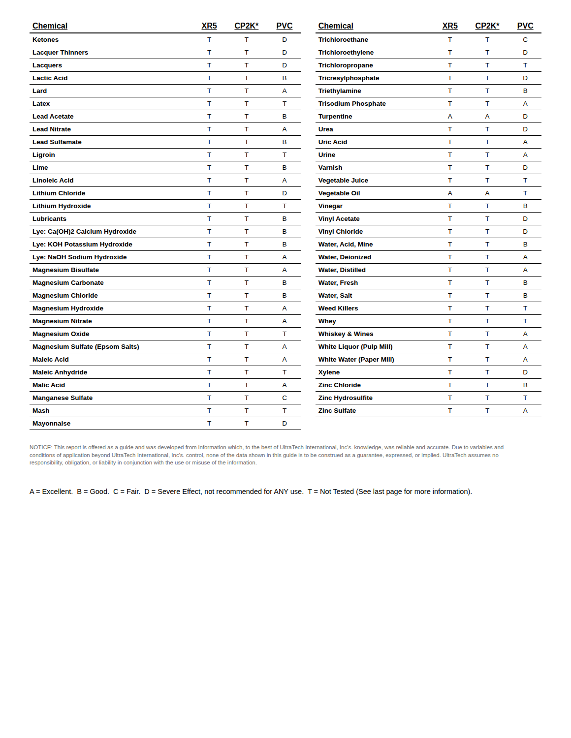| Chemical | XR5 | CP2K* | PVC | | Chemical | XR5 | CP2K* | PVC |
| --- | --- | --- | --- | --- | --- | --- | --- | --- |
| Ketones | T | T | D | | Trichloroethane | T | T | C |
| Lacquer Thinners | T | T | D | | Trichloroethylene | T | T | D |
| Lacquers | T | T | D | | Trichloropropane | T | T | T |
| Lactic Acid | T | T | B | | Tricresylphosphate | T | T | D |
| Lard | T | T | A | | Triethylamine | T | T | B |
| Latex | T | T | T | | Trisodium Phosphate | T | T | A |
| Lead Acetate | T | T | B | | Turpentine | A | A | D |
| Lead Nitrate | T | T | A | | Urea | T | T | D |
| Lead Sulfamate | T | T | B | | Uric Acid | T | T | A |
| Ligroin | T | T | T | | Urine | T | T | A |
| Lime | T | T | B | | Varnish | T | T | D |
| Linoleic Acid | T | T | A | | Vegetable Juice | T | T | T |
| Lithium Chloride | T | T | D | | Vegetable Oil | A | A | T |
| Lithium Hydroxide | T | T | T | | Vinegar | T | T | B |
| Lubricants | T | T | B | | Vinyl Acetate | T | T | D |
| Lye: Ca(OH)2 Calcium Hydroxide | T | T | B | | Vinyl Chloride | T | T | D |
| Lye: KOH Potassium Hydroxide | T | T | B | | Water, Acid, Mine | T | T | B |
| Lye: NaOH Sodium Hydroxide | T | T | A | | Water, Deionized | T | T | A |
| Magnesium Bisulfate | T | T | A | | Water, Distilled | T | T | A |
| Magnesium Carbonate | T | T | B | | Water, Fresh | T | T | B |
| Magnesium Chloride | T | T | B | | Water, Salt | T | T | B |
| Magnesium Hydroxide | T | T | A | | Weed Killers | T | T | T |
| Magnesium Nitrate | T | T | A | | Whey | T | T | T |
| Magnesium Oxide | T | T | T | | Whiskey & Wines | T | T | A |
| Magnesium Sulfate (Epsom Salts) | T | T | A | | White Liquor (Pulp Mill) | T | T | A |
| Maleic Acid | T | T | A | | White Water (Paper Mill) | T | T | A |
| Maleic Anhydride | T | T | T | | Xylene | T | T | D |
| Malic Acid | T | T | A | | Zinc Chloride | T | T | B |
| Manganese Sulfate | T | T | C | | Zinc Hydrosulfite | T | T | T |
| Mash | T | T | T | | Zinc Sulfate | T | T | A |
| Mayonnaise | T | T | D | | | | | |
NOTICE: This report is offered as a guide and was developed from information which, to the best of UltraTech International, Inc's. knowledge, was reliable and accurate. Due to variables and conditions of application beyond UltraTech International, Inc's. control, none of the data shown in this guide is to be construed as a guarantee, expressed, or implied. UltraTech assumes no responsibility, obligation, or liability in conjunction with the use or misuse of the information.
A = Excellent. B = Good. C = Fair. D = Severe Effect, not recommended for ANY use. T = Not Tested (See last page for more information).